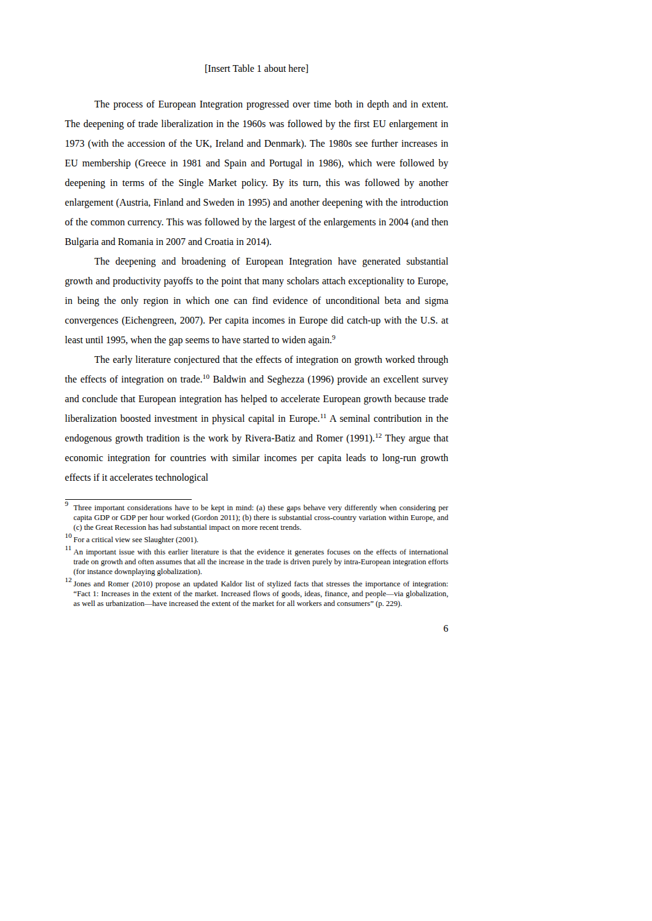[Insert Table 1 about here]
The process of European Integration progressed over time both in depth and in extent. The deepening of trade liberalization in the 1960s was followed by the first EU enlargement in 1973 (with the accession of the UK, Ireland and Denmark). The 1980s see further increases in EU membership (Greece in 1981 and Spain and Portugal in 1986), which were followed by deepening in terms of the Single Market policy. By its turn, this was followed by another enlargement (Austria, Finland and Sweden in 1995) and another deepening with the introduction of the common currency. This was followed by the largest of the enlargements in 2004 (and then Bulgaria and Romania in 2007 and Croatia in 2014).
The deepening and broadening of European Integration have generated substantial growth and productivity payoffs to the point that many scholars attach exceptionality to Europe, in being the only region in which one can find evidence of unconditional beta and sigma convergences (Eichengreen, 2007). Per capita incomes in Europe did catch-up with the U.S. at least until 1995, when the gap seems to have started to widen again.9
The early literature conjectured that the effects of integration on growth worked through the effects of integration on trade.10 Baldwin and Seghezza (1996) provide an excellent survey and conclude that European integration has helped to accelerate European growth because trade liberalization boosted investment in physical capital in Europe.11 A seminal contribution in the endogenous growth tradition is the work by Rivera-Batiz and Romer (1991).12 They argue that economic integration for countries with similar incomes per capita leads to long-run growth effects if it accelerates technological
9 Three important considerations have to be kept in mind: (a) these gaps behave very differently when considering per capita GDP or GDP per hour worked (Gordon 2011); (b) there is substantial cross-country variation within Europe, and (c) the Great Recession has had substantial impact on more recent trends.
10 For a critical view see Slaughter (2001).
11 An important issue with this earlier literature is that the evidence it generates focuses on the effects of international trade on growth and often assumes that all the increase in the trade is driven purely by intra-European integration efforts (for instance downplaying globalization).
12 Jones and Romer (2010) propose an updated Kaldor list of stylized facts that stresses the importance of integration: “Fact 1: Increases in the extent of the market. Increased flows of goods, ideas, finance, and people—via globalization, as well as urbanization—have increased the extent of the market for all workers and consumers” (p. 229).
6